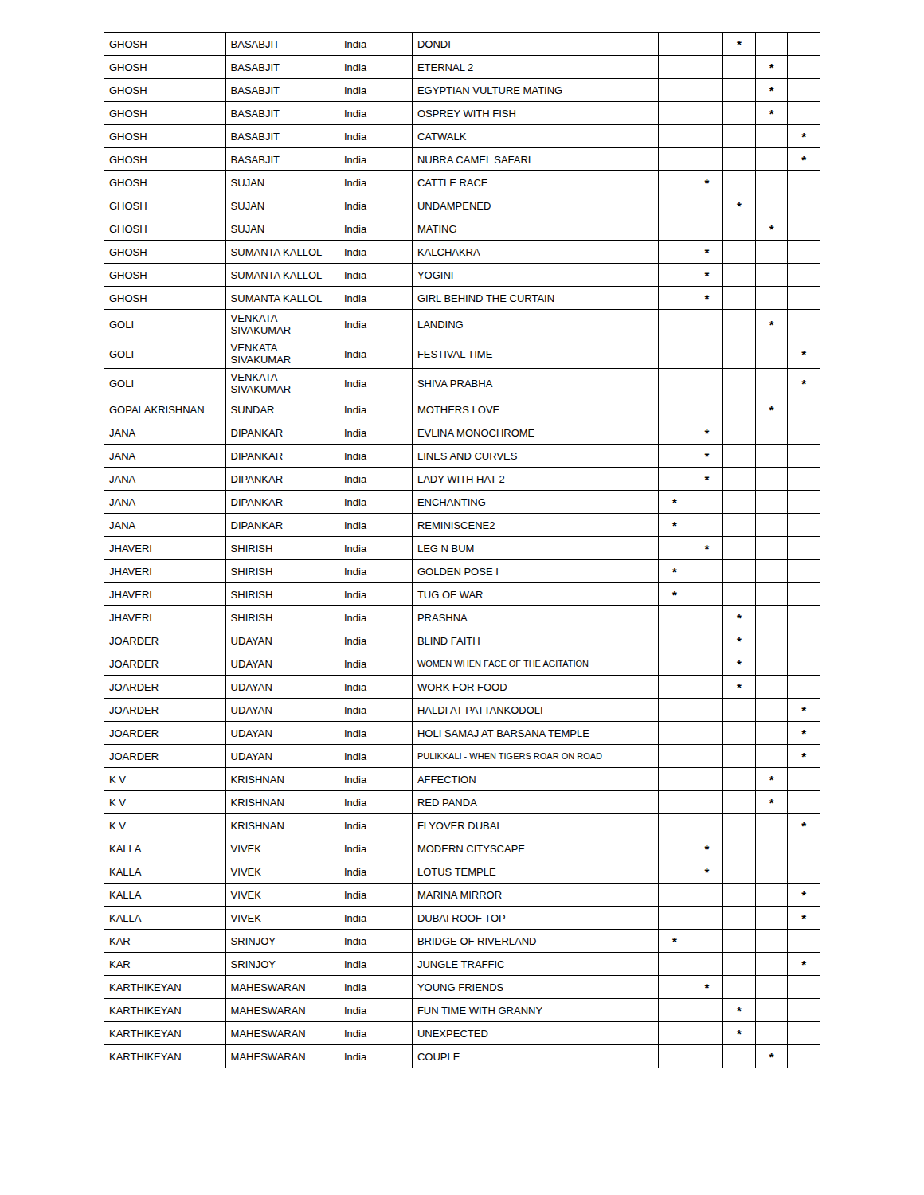| GHOSH | BASABJIT | India | DONDI | | | * | | |
| GHOSH | BASABJIT | India | ETERNAL 2 | | | | * | |
| GHOSH | BASABJIT | India | EGYPTIAN VULTURE MATING | | | | * | |
| GHOSH | BASABJIT | India | OSPREY WITH FISH | | | | * | |
| GHOSH | BASABJIT | India | CATWALK | | | | | * |
| GHOSH | BASABJIT | India | NUBRA CAMEL SAFARI | | | | | * |
| GHOSH | SUJAN | India | CATTLE RACE | | * | | | |
| GHOSH | SUJAN | India | UNDAMPENED | | | * | | |
| GHOSH | SUJAN | India | MATING | | | | * | |
| GHOSH | SUMANTA KALLOL | India | KALCHAKRA | | * | | | |
| GHOSH | SUMANTA KALLOL | India | YOGINI | | * | | | |
| GHOSH | SUMANTA KALLOL | India | GIRL BEHIND THE CURTAIN | | * | | | |
| GOLI | VENKATA SIVAKUMAR | India | LANDING | | | | * | |
| GOLI | VENKATA SIVAKUMAR | India | FESTIVAL TIME | | | | | * |
| GOLI | VENKATA SIVAKUMAR | India | SHIVA PRABHA | | | | | * |
| GOPALAKRISHNAN | SUNDAR | India | MOTHERS LOVE | | | | * | |
| JANA | DIPANKAR | India | EVLINA MONOCHROME | | * | | | |
| JANA | DIPANKAR | India | LINES AND CURVES | | * | | | |
| JANA | DIPANKAR | India | LADY WITH HAT 2 | | * | | | |
| JANA | DIPANKAR | India | ENCHANTING | * | | | | |
| JANA | DIPANKAR | India | REMINISCENE2 | * | | | | |
| JHAVERI | SHIRISH | India | LEG N BUM | | * | | | |
| JHAVERI | SHIRISH | India | GOLDEN POSE I | * | | | | |
| JHAVERI | SHIRISH | India | TUG OF WAR | * | | | | |
| JHAVERI | SHIRISH | India | PRASHNA | | | * | | |
| JOARDER | UDAYAN | India | BLIND FAITH | | | * | | |
| JOARDER | UDAYAN | India | WOMEN WHEN FACE OF THE AGITATION | | | * | | |
| JOARDER | UDAYAN | India | WORK FOR FOOD | | | * | | |
| JOARDER | UDAYAN | India | HALDI AT PATTANKODOLI | | | | | * |
| JOARDER | UDAYAN | India | HOLI SAMAJ AT BARSANA TEMPLE | | | | | * |
| JOARDER | UDAYAN | India | PULIKKALI - WHEN TIGERS ROAR ON ROAD | | | | | * |
| K V | KRISHNAN | India | AFFECTION | | | | * | |
| K V | KRISHNAN | India | RED PANDA | | | | * | |
| K V | KRISHNAN | India | FLYOVER DUBAI | | | | | * |
| KALLA | VIVEK | India | MODERN CITYSCAPE | | * | | | |
| KALLA | VIVEK | India | LOTUS TEMPLE | | * | | | |
| KALLA | VIVEK | India | MARINA MIRROR | | | | | * |
| KALLA | VIVEK | India | DUBAI ROOF TOP | | | | | * |
| KAR | SRINJOY | India | BRIDGE OF RIVERLAND | * | | | | |
| KAR | SRINJOY | India | JUNGLE TRAFFIC | | | | | * |
| KARTHIKEYAN | MAHESWARAN | India | YOUNG FRIENDS | | * | | | |
| KARTHIKEYAN | MAHESWARAN | India | FUN TIME WITH GRANNY | | | * | | |
| KARTHIKEYAN | MAHESWARAN | India | UNEXPECTED | | | * | | |
| KARTHIKEYAN | MAHESWARAN | India | COUPLE | | | | * | |